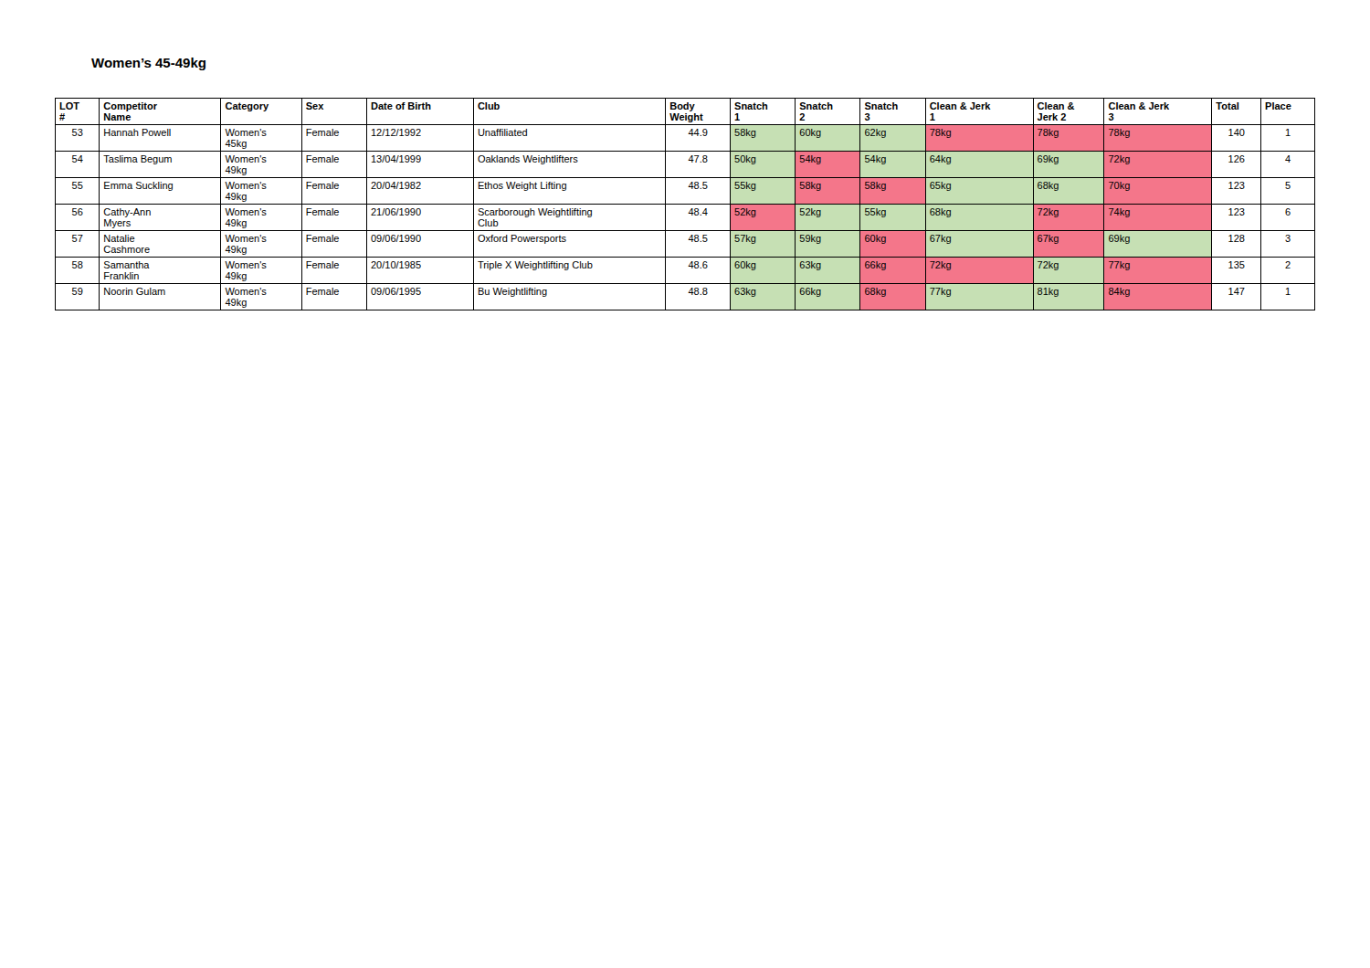Women’s 45-49kg
| LOT # | Competitor Name | Category | Sex | Date of Birth | Club | Body Weight | Snatch 1 | Snatch 2 | Snatch 3 | Clean & Jerk 1 | Clean & Jerk 2 | Clean & Jerk 3 | Total | Place |
| --- | --- | --- | --- | --- | --- | --- | --- | --- | --- | --- | --- | --- | --- | --- |
| 53 | Hannah Powell | Women's 45kg | Female | 12/12/1992 | Unaffiliated | 44.9 | 58kg | 60kg | 62kg | 78kg | 78kg | 78kg | 140 | 1 |
| 54 | Taslima Begum | Women's 49kg | Female | 13/04/1999 | Oaklands Weightlifters | 47.8 | 50kg | 54kg | 54kg | 64kg | 69kg | 72kg | 126 | 4 |
| 55 | Emma Suckling | Women's 49kg | Female | 20/04/1982 | Ethos Weight Lifting | 48.5 | 55kg | 58kg | 58kg | 65kg | 68kg | 70kg | 123 | 5 |
| 56 | Cathy-Ann Myers | Women's 49kg | Female | 21/06/1990 | Scarborough Weightlifting Club | 48.4 | 52kg | 52kg | 55kg | 68kg | 72kg | 74kg | 123 | 6 |
| 57 | Natalie Cashmore | Women's 49kg | Female | 09/06/1990 | Oxford Powersports | 48.5 | 57kg | 59kg | 60kg | 67kg | 67kg | 69kg | 128 | 3 |
| 58 | Samantha Franklin | Women's 49kg | Female | 20/10/1985 | Triple X Weightlifting Club | 48.6 | 60kg | 63kg | 66kg | 72kg | 72kg | 77kg | 135 | 2 |
| 59 | Noorin Gulam | Women's 49kg | Female | 09/06/1995 | Bu Weightlifting | 48.8 | 63kg | 66kg | 68kg | 77kg | 81kg | 84kg | 147 | 1 |